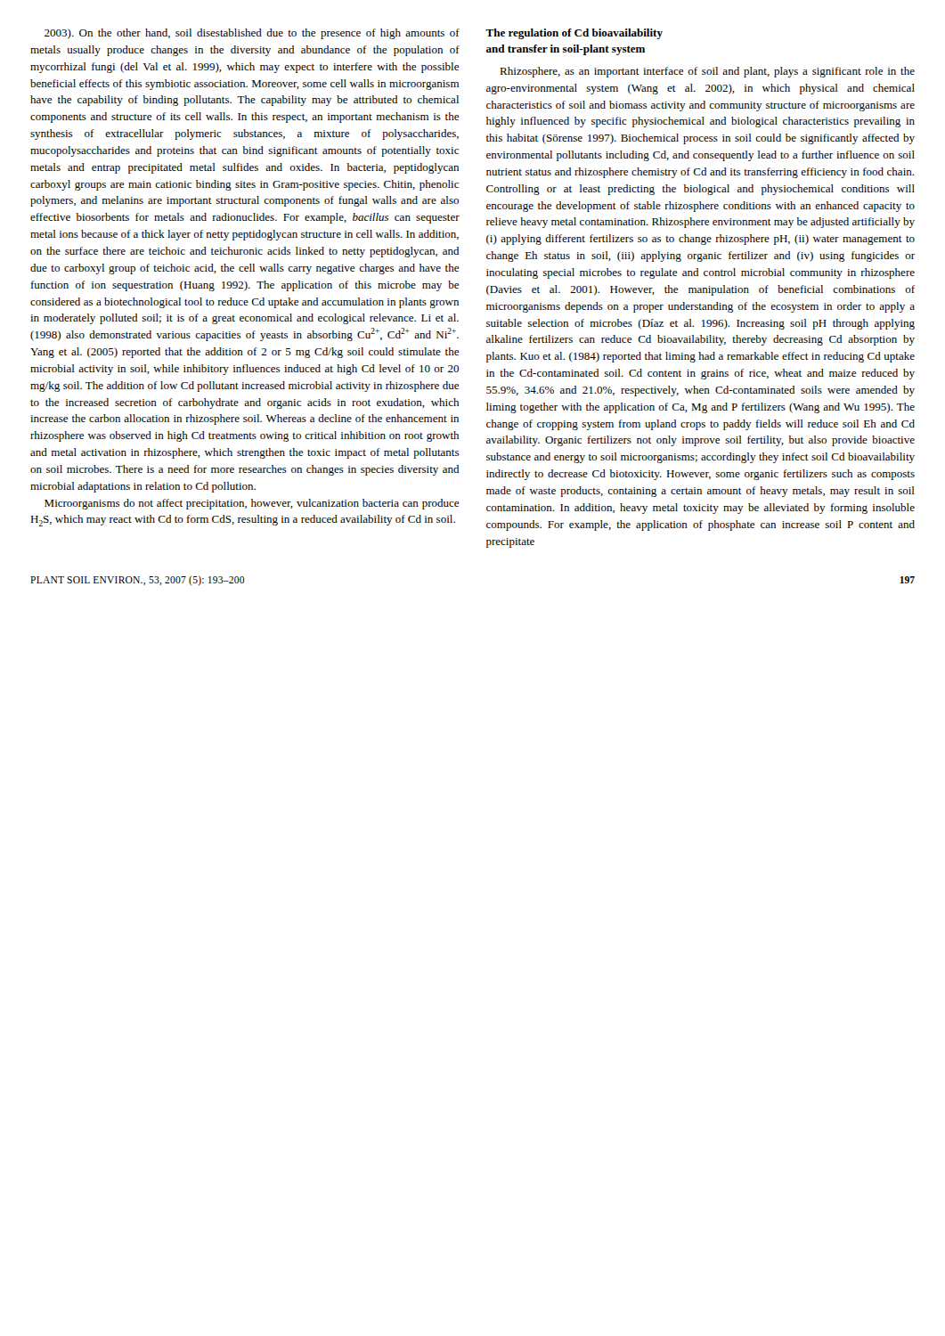2003). On the other hand, soil disestablished due to the presence of high amounts of metals usually produce changes in the diversity and abundance of the population of mycorrhizal fungi (del Val et al. 1999), which may expect to interfere with the possible beneficial effects of this symbiotic association. Moreover, some cell walls in microorganism have the capability of binding pollutants. The capability may be attributed to chemical components and structure of its cell walls. In this respect, an important mechanism is the synthesis of extracellular polymeric substances, a mixture of polysaccharides, mucopolysaccharides and proteins that can bind significant amounts of potentially toxic metals and entrap precipitated metal sulfides and oxides. In bacteria, peptidoglycan carboxyl groups are main cationic binding sites in Gram-positive species. Chitin, phenolic polymers, and melanins are important structural components of fungal walls and are also effective biosorbents for metals and radionuclides. For example, bacillus can sequester metal ions because of a thick layer of netty peptidoglycan structure in cell walls. In addition, on the surface there are teichoic and teichuronic acids linked to netty peptidoglycan, and due to carboxyl group of teichoic acid, the cell walls carry negative charges and have the function of ion sequestration (Huang 1992). The application of this microbe may be considered as a biotechnological tool to reduce Cd uptake and accumulation in plants grown in moderately polluted soil; it is of a great economical and ecological relevance. Li et al. (1998) also demonstrated various capacities of yeasts in absorbing Cu2+, Cd2+ and Ni2+. Yang et al. (2005) reported that the addition of 2 or 5 mg Cd/kg soil could stimulate the microbial activity in soil, while inhibitory influences induced at high Cd level of 10 or 20 mg/kg soil. The addition of low Cd pollutant increased microbial activity in rhizosphere due to the increased secretion of carbohydrate and organic acids in root exudation, which increase the carbon allocation in rhizosphere soil. Whereas a decline of the enhancement in rhizosphere was observed in high Cd treatments owing to critical inhibition on root growth and metal activation in rhizosphere, which strengthen the toxic impact of metal pollutants on soil microbes. There is a need for more researches on changes in species diversity and microbial adaptations in relation to Cd pollution.
Microorganisms do not affect precipitation, however, vulcanization bacteria can produce H2S, which may react with Cd to form CdS, resulting in a reduced availability of Cd in soil.
The regulation of Cd bioavailability
and transfer in soil-plant system
Rhizosphere, as an important interface of soil and plant, plays a significant role in the agro-environmental system (Wang et al. 2002), in which physical and chemical characteristics of soil and biomass activity and community structure of microorganisms are highly influenced by specific physiochemical and biological characteristics prevailing in this habitat (Sörense 1997). Biochemical process in soil could be significantly affected by environmental pollutants including Cd, and consequently lead to a further influence on soil nutrient status and rhizosphere chemistry of Cd and its transferring efficiency in food chain. Controlling or at least predicting the biological and physiochemical conditions will encourage the development of stable rhizosphere conditions with an enhanced capacity to relieve heavy metal contamination. Rhizosphere environment may be adjusted artificially by (i) applying different fertilizers so as to change rhizosphere pH, (ii) water management to change Eh status in soil, (iii) applying organic fertilizer and (iv) using fungicides or inoculating special microbes to regulate and control microbial community in rhizosphere (Davies et al. 2001). However, the manipulation of beneficial combinations of microorganisms depends on a proper understanding of the ecosystem in order to apply a suitable selection of microbes (Díaz et al. 1996). Increasing soil pH through applying alkaline fertilizers can reduce Cd bioavailability, thereby decreasing Cd absorption by plants. Kuo et al. (1984) reported that liming had a remarkable effect in reducing Cd uptake in the Cd-contaminated soil. Cd content in grains of rice, wheat and maize reduced by 55.9%, 34.6% and 21.0%, respectively, when Cd-contaminated soils were amended by liming together with the application of Ca, Mg and P fertilizers (Wang and Wu 1995). The change of cropping system from upland crops to paddy fields will reduce soil Eh and Cd availability. Organic fertilizers not only improve soil fertility, but also provide bioactive substance and energy to soil microorganisms; accordingly they infect soil Cd bioavailability indirectly to decrease Cd biotoxicity. However, some organic fertilizers such as composts made of waste products, containing a certain amount of heavy metals, may result in soil contamination. In addition, heavy metal toxicity may be alleviated by forming insoluble compounds. For example, the application of phosphate can increase soil P content and precipitate
PLANT SOIL ENVIRON., 53, 2007 (5): 193–200 197